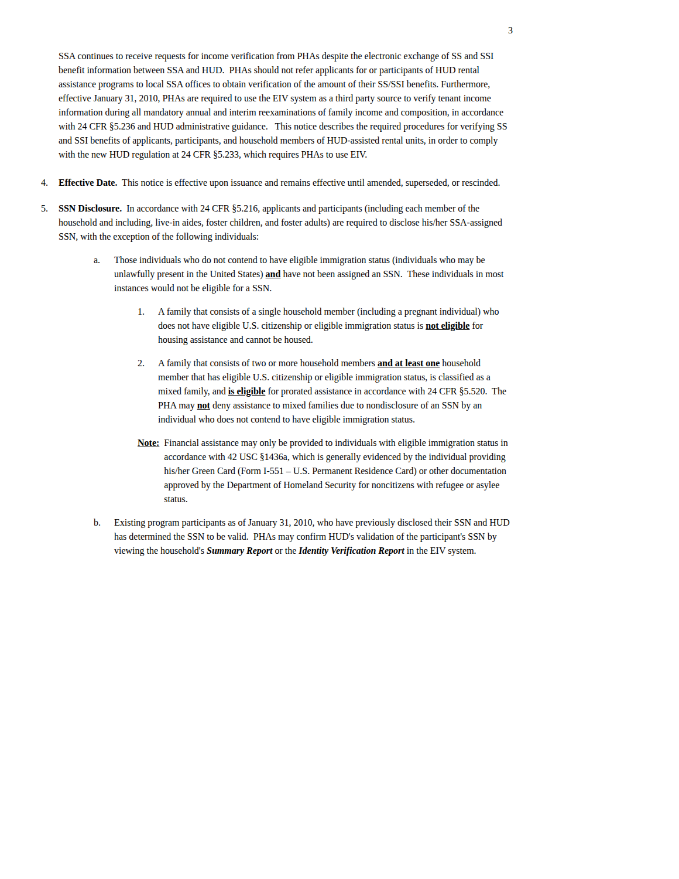3
SSA continues to receive requests for income verification from PHAs despite the electronic exchange of SS and SSI benefit information between SSA and HUD. PHAs should not refer applicants for or participants of HUD rental assistance programs to local SSA offices to obtain verification of the amount of their SS/SSI benefits. Furthermore, effective January 31, 2010, PHAs are required to use the EIV system as a third party source to verify tenant income information during all mandatory annual and interim reexaminations of family income and composition, in accordance with 24 CFR §5.236 and HUD administrative guidance. This notice describes the required procedures for verifying SS and SSI benefits of applicants, participants, and household members of HUD-assisted rental units, in order to comply with the new HUD regulation at 24 CFR §5.233, which requires PHAs to use EIV.
Effective Date. This notice is effective upon issuance and remains effective until amended, superseded, or rescinded.
SSN Disclosure. In accordance with 24 CFR §5.216, applicants and participants (including each member of the household and including, live-in aides, foster children, and foster adults) are required to disclose his/her SSA-assigned SSN, with the exception of the following individuals:
Those individuals who do not contend to have eligible immigration status (individuals who may be unlawfully present in the United States) and have not been assigned an SSN. These individuals in most instances would not be eligible for a SSN.
A family that consists of a single household member (including a pregnant individual) who does not have eligible U.S. citizenship or eligible immigration status is not eligible for housing assistance and cannot be housed.
A family that consists of two or more household members and at least one household member that has eligible U.S. citizenship or eligible immigration status, is classified as a mixed family, and is eligible for prorated assistance in accordance with 24 CFR §5.520. The PHA may not deny assistance to mixed families due to nondisclosure of an SSN by an individual who does not contend to have eligible immigration status.
Note: Financial assistance may only be provided to individuals with eligible immigration status in accordance with 42 USC §1436a, which is generally evidenced by the individual providing his/her Green Card (Form I-551 – U.S. Permanent Residence Card) or other documentation approved by the Department of Homeland Security for noncitizens with refugee or asylee status.
Existing program participants as of January 31, 2010, who have previously disclosed their SSN and HUD has determined the SSN to be valid. PHAs may confirm HUD's validation of the participant's SSN by viewing the household's Summary Report or the Identity Verification Report in the EIV system.